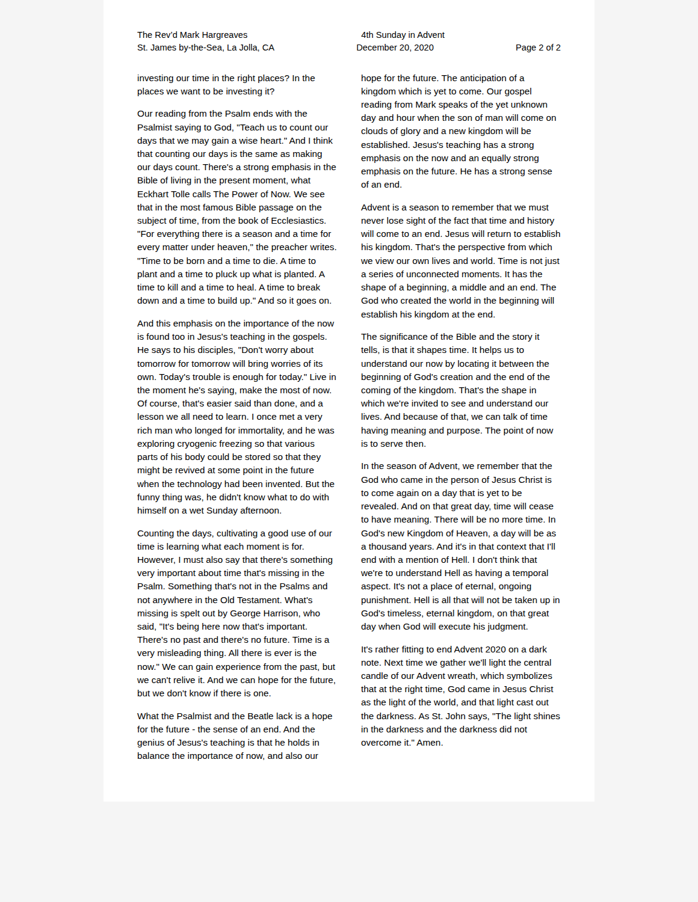The Rev’d Mark Hargreaves
4th Sunday in Advent
St. James by-the-Sea, La Jolla, CA
December 20, 2020
Page 2 of 2
investing our time in the right places? In the places we want to be investing it?
Our reading from the Psalm ends with the Psalmist saying to God, "Teach us to count our days that we may gain a wise heart." And I think that counting our days is the same as making our days count. There's a strong emphasis in the Bible of living in the present moment, what Eckhart Tolle calls The Power of Now. We see that in the most famous Bible passage on the subject of time, from the book of Ecclesiastics. "For everything there is a season and a time for every matter under heaven," the preacher writes. "Time to be born and a time to die. A time to plant and a time to pluck up what is planted. A time to kill and a time to heal. A time to break down and a time to build up." And so it goes on.
And this emphasis on the importance of the now is found too in Jesus's teaching in the gospels. He says to his disciples, "Don't worry about tomorrow for tomorrow will bring worries of its own. Today's trouble is enough for today." Live in the moment he's saying, make the most of now. Of course, that's easier said than done, and a lesson we all need to learn. I once met a very rich man who longed for immortality, and he was exploring cryogenic freezing so that various parts of his body could be stored so that they might be revived at some point in the future when the technology had been invented. But the funny thing was, he didn't know what to do with himself on a wet Sunday afternoon.
Counting the days, cultivating a good use of our time is learning what each moment is for. However, I must also say that there's something very important about time that's missing in the Psalm. Something that's not in the Psalms and not anywhere in the Old Testament. What's missing is spelt out by George Harrison, who said, "It's being here now that's important. There's no past and there's no future. Time is a very misleading thing. All there is ever is the now." We can gain experience from the past, but we can't relive it. And we can hope for the future, but we don't know if there is one.
What the Psalmist and the Beatle lack is a hope for the future - the sense of an end. And the genius of Jesus's teaching is that he holds in balance the importance of now, and also our hope for the future. The anticipation of a kingdom which is yet to come. Our gospel reading from Mark speaks of the yet unknown day and hour when the son of man will come on clouds of glory and a new kingdom will be established. Jesus's teaching has a strong emphasis on the now and an equally strong emphasis on the future. He has a strong sense of an end.
Advent is a season to remember that we must never lose sight of the fact that time and history will come to an end. Jesus will return to establish his kingdom. That's the perspective from which we view our own lives and world. Time is not just a series of unconnected moments. It has the shape of a beginning, a middle and an end. The God who created the world in the beginning will establish his kingdom at the end.
The significance of the Bible and the story it tells, is that it shapes time. It helps us to understand our now by locating it between the beginning of God's creation and the end of the coming of the kingdom. That's the shape in which we're invited to see and understand our lives. And because of that, we can talk of time having meaning and purpose. The point of now is to serve then.
In the season of Advent, we remember that the God who came in the person of Jesus Christ is to come again on a day that is yet to be revealed. And on that great day, time will cease to have meaning. There will be no more time. In God's new Kingdom of Heaven, a day will be as a thousand years. And it's in that context that I'll end with a mention of Hell. I don't think that we're to understand Hell as having a temporal aspect. It's not a place of eternal, ongoing punishment. Hell is all that will not be taken up in God's timeless, eternal kingdom, on that great day when God will execute his judgment.
It's rather fitting to end Advent 2020 on a dark note. Next time we gather we'll light the central candle of our Advent wreath, which symbolizes that at the right time, God came in Jesus Christ as the light of the world, and that light cast out the darkness. As St. John says, "The light shines in the darkness and the darkness did not overcome it." Amen.